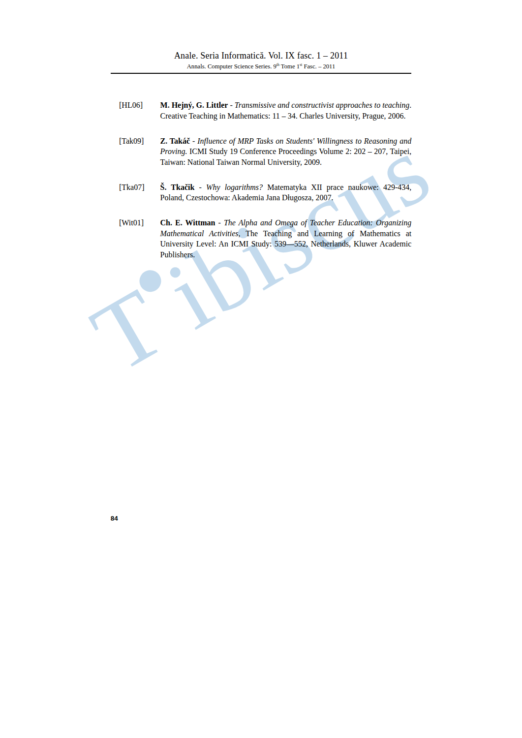T ibiscus
Anale. Seria Informatică. Vol. IX fasc. 1 – 2011
Annals. Computer Science Series. 9th Tome 1st Fasc. – 2011
[HL06] M. Hejný, G. Littler - Transmissive and constructivist approaches to teaching. Creative Teaching in Mathematics: 11 – 34. Charles University, Prague, 2006.
[Tak09] Z. Takáč - Influence of MRP Tasks on Students' Willingness to Reasoning and Proving. ICMI Study 19 Conference Proceedings Volume 2: 202 – 207, Taipei, Taiwan: National Taiwan Normal University, 2009.
[Tka07] Š. Tkačik - Why logarithms? Matematyka XII prace naukowe: 429-434, Poland, Czestochowa: Akademia Jana Długosza, 2007.
[Wit01] Ch. E. Wittman - The Alpha and Omega of Teacher Education: Organizing Mathematical Activities, The Teaching and Learning of Mathematics at University Level: An ICMI Study: 539—552, Netherlands, Kluwer Academic Publishers.
84